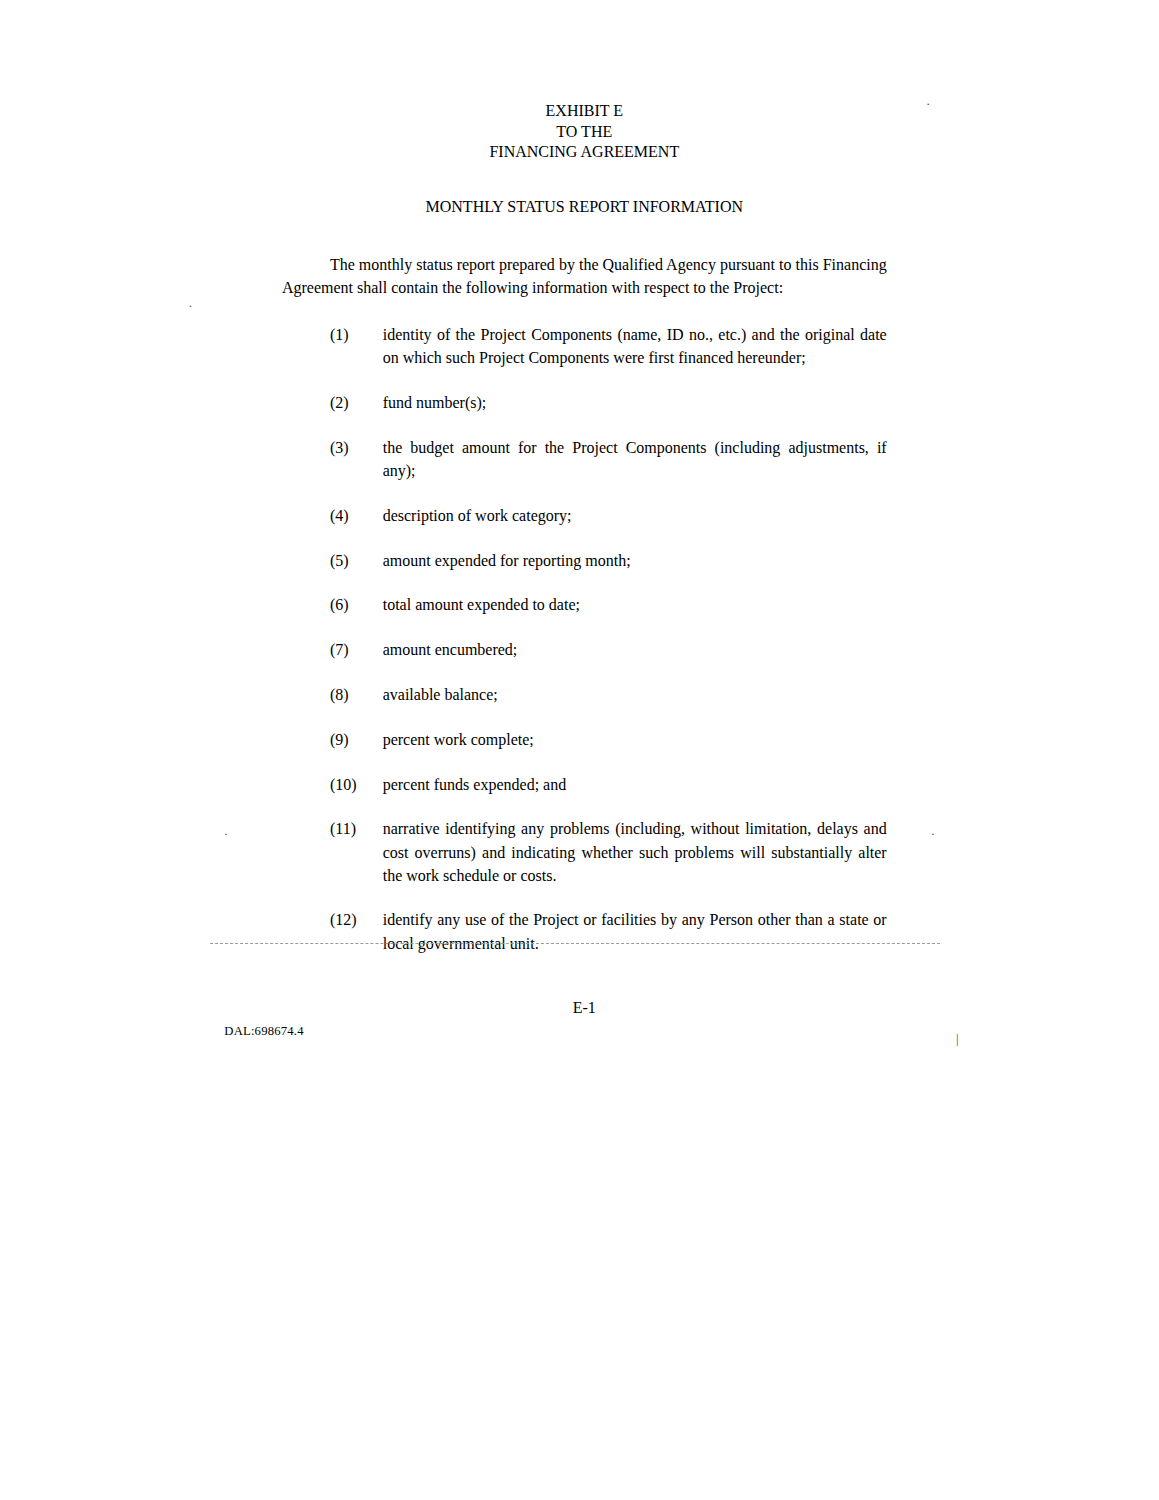.
.
EXHIBIT E TO THE FINANCING AGREEMENT
MONTHLY STATUS REPORT INFORMATION
The monthly status report prepared by the Qualified Agency pursuant to this Financing Agreement shall contain the following information with respect to the Project:
(1) identity of the Project Components (name, ID no., etc.) and the original date on which such Project Components were first financed hereunder;
(2) fund number(s);
(3) the budget amount for the Project Components (including adjustments, if any);
(4) description of work category;
(5) amount expended for reporting month;
(6) total amount expended to date;
(7) amount encumbered;
(8) available balance;
(9) percent work complete;
(10) percent funds expended; and
(11) narrative identifying any problems (including, without limitation, delays and cost overruns) and indicating whether such problems will substantially alter the work schedule or costs.
(12) identify any use of the Project or facilities by any Person other than a state or local governmental unit.
.
.
E-1
DAL:698674.4
|